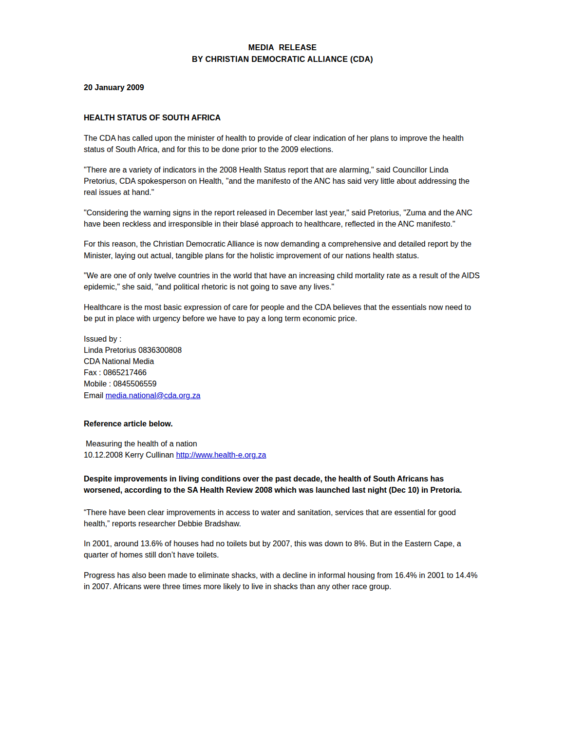MEDIA RELEASE BY CHRISTIAN DEMOCRATIC ALLIANCE (CDA)
20 January 2009
HEALTH STATUS OF SOUTH AFRICA
The CDA has called upon the minister of health to provide of clear indication of her plans to improve the health status of South Africa, and for this to be done prior to the 2009 elections.
"There are a variety of indicators in the 2008 Health Status report that are alarming," said Councillor Linda Pretorius, CDA spokesperson on Health, "and the manifesto of the ANC has said very little about addressing the real issues at hand."
"Considering the warning signs in the report released in December last year," said Pretorius, "Zuma and the ANC have been reckless and irresponsible in their blasé approach to healthcare, reflected in the ANC manifesto."
For this reason, the Christian Democratic Alliance is now demanding a comprehensive and detailed report by the Minister, laying out actual, tangible plans for the holistic improvement of our nations health status.
"We are one of only twelve countries in the world that have an increasing child mortality rate as a result of the AIDS epidemic," she said, "and political rhetoric is not going to save any lives."
Healthcare is the most basic expression of care for people and the CDA believes that the essentials now need to be put in place with urgency before we have to pay a long term economic price.
Issued by :
Linda Pretorius 0836300808
CDA National Media
Fax : 0865217466
Mobile : 0845506559
Email media.national@cda.org.za
Reference article below.
Measuring the health of a nation
10.12.2008 Kerry Cullinan http://www.health-e.org.za
Despite improvements in living conditions over the past decade, the health of South Africans has worsened, according to the SA Health Review 2008 which was launched last night (Dec 10) in Pretoria.
“There have been clear improvements in access to water and sanitation, services that are essential for good health,” reports researcher Debbie Bradshaw.
In 2001, around 13.6% of houses had no toilets but by 2007, this was down to 8%. But in the Eastern Cape, a quarter of homes still don’t have toilets.
Progress has also been made to eliminate shacks, with a decline in informal housing from 16.4% in 2001 to 14.4% in 2007. Africans were three times more likely to live in shacks than any other race group.